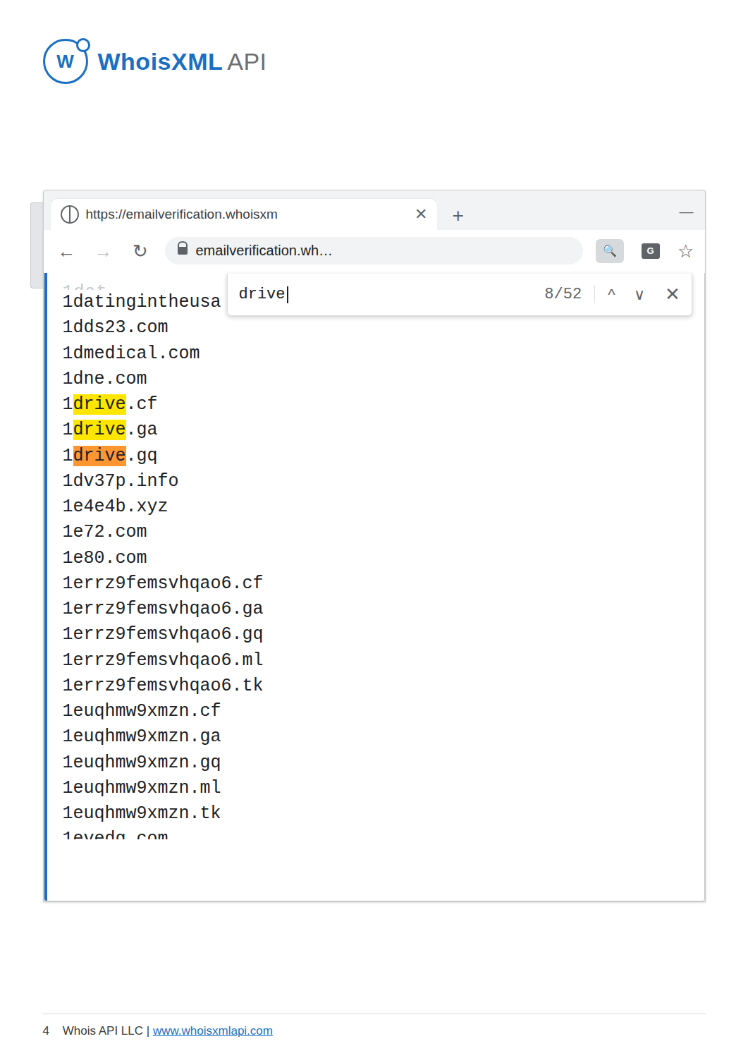Whois XML API
https://emailverification.whoisxm ✕
+
—
← → ↻
emailverification.wh…
🔍
G
☆
drive
8/52
^ ∨
✕
1dat…………
1datingintheusa
1dds23.com
1dmedical.com
1dne.com
1drive.cf
1drive.ga
1drive.gq
1dv37p.info
1e4e4b.xyz
1e72.com
1e80.com
1errz9femsvhqao6.cf
1errz9femsvhqao6.ga
1errz9femsvhqao6.gq
1errz9femsvhqao6.ml
1errz9femsvhqao6.tk
1euqhmw9xmzn.cf
1euqhmw9xmzn.ga
1euqhmw9xmzn.gq
1euqhmw9xmzn.ml
1euqhmw9xmzn.tk
1evedg.com
4 Whois API LLC | www.whoisxmlapi.com